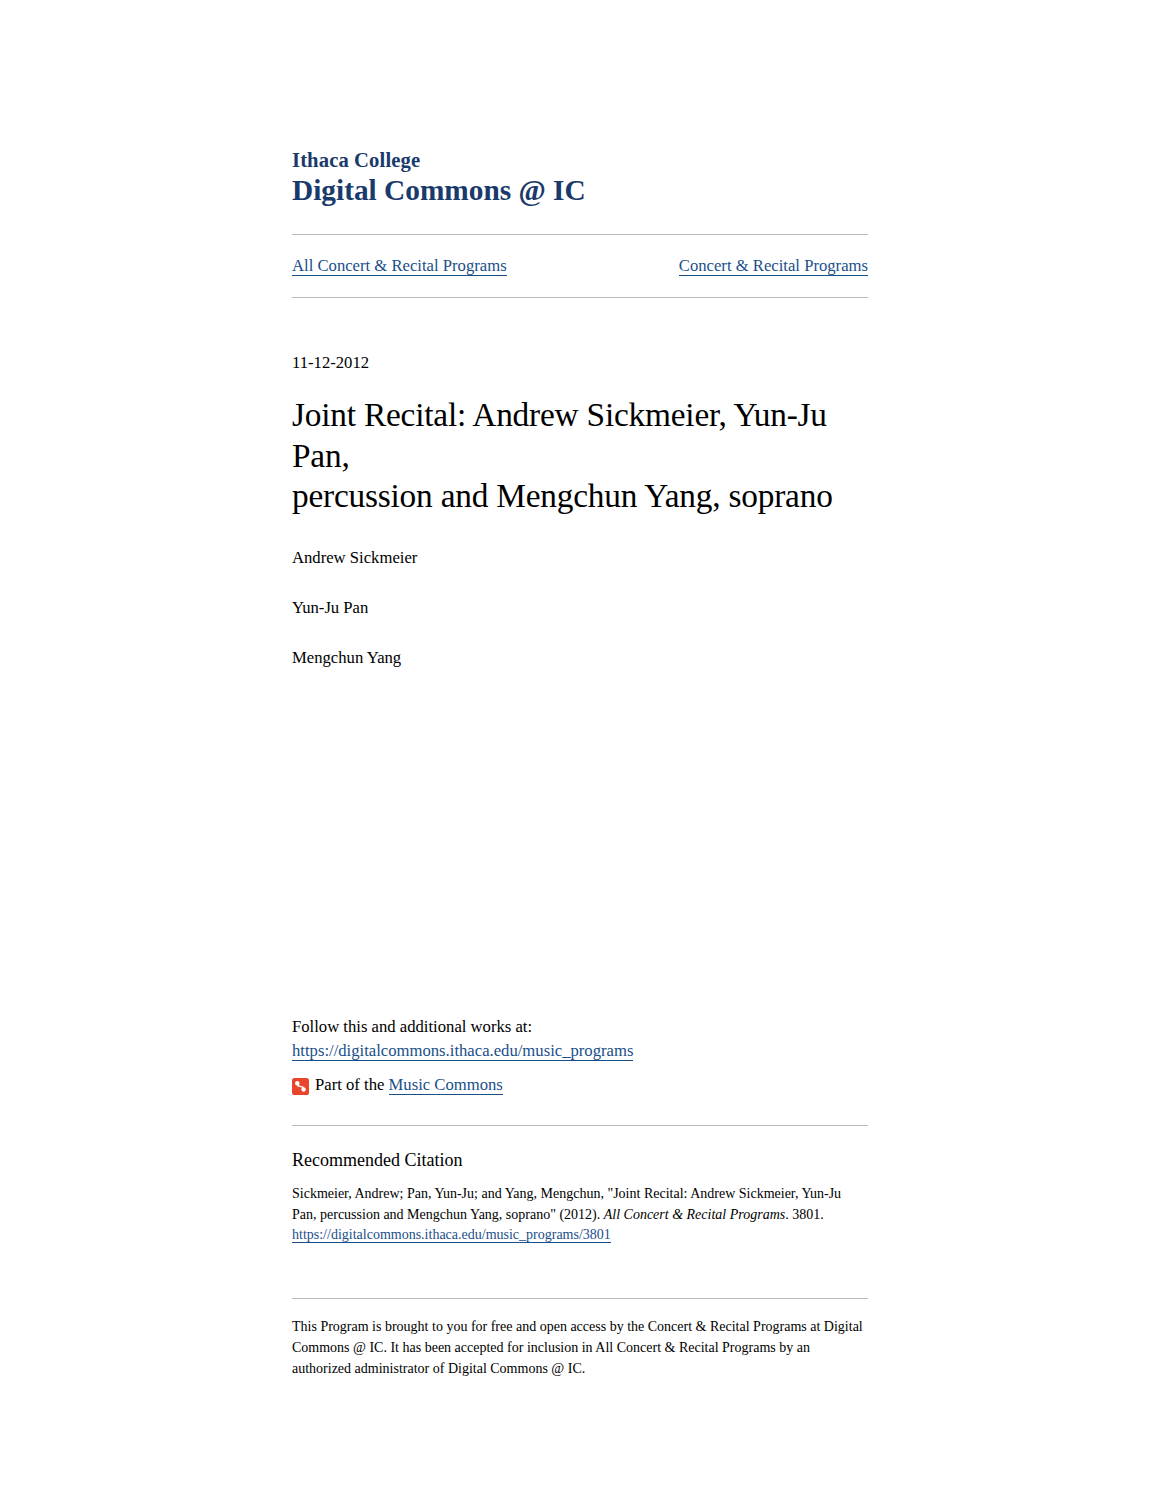Ithaca College
Digital Commons @ IC
All Concert & Recital Programs
Concert & Recital Programs
11-12-2012
Joint Recital: Andrew Sickmeier, Yun-Ju Pan,
percussion and Mengchun Yang, soprano
Andrew Sickmeier
Yun-Ju Pan
Mengchun Yang
Follow this and additional works at: https://digitalcommons.ithaca.edu/music_programs
Part of the Music Commons
Recommended Citation
Sickmeier, Andrew; Pan, Yun-Ju; and Yang, Mengchun, "Joint Recital: Andrew Sickmeier, Yun-Ju Pan, percussion and Mengchun Yang, soprano" (2012). All Concert & Recital Programs. 3801.
https://digitalcommons.ithaca.edu/music_programs/3801
This Program is brought to you for free and open access by the Concert & Recital Programs at Digital Commons @ IC. It has been accepted for inclusion in All Concert & Recital Programs by an authorized administrator of Digital Commons @ IC.